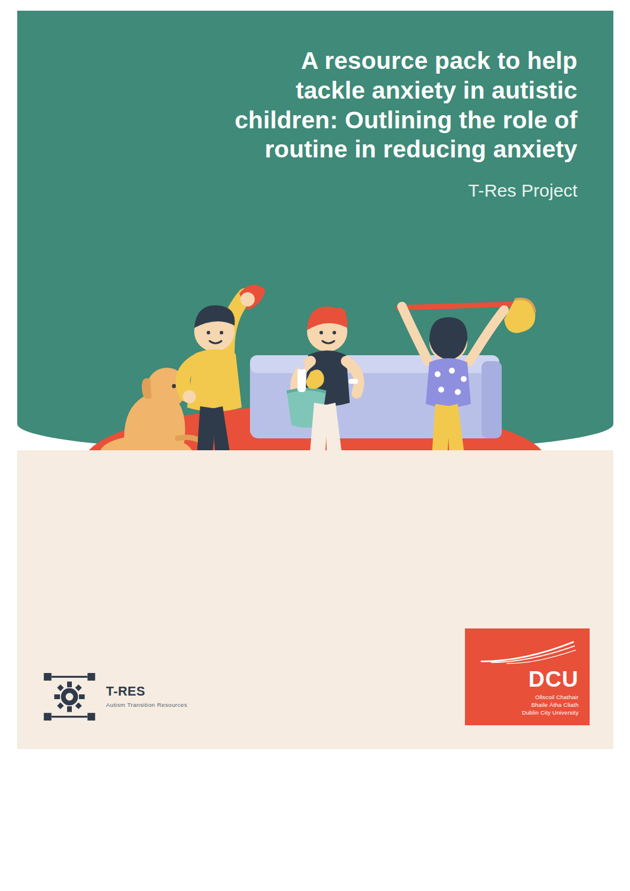A resource pack to help
tackle anxiety in autistic
children: Outlining the role of
routine in reducing anxiety
T-Res Project
T-RES
Autism Transition Resources
DCU
Ollscoil Chathair
Bhaile Átha Cliath
Dublin City University